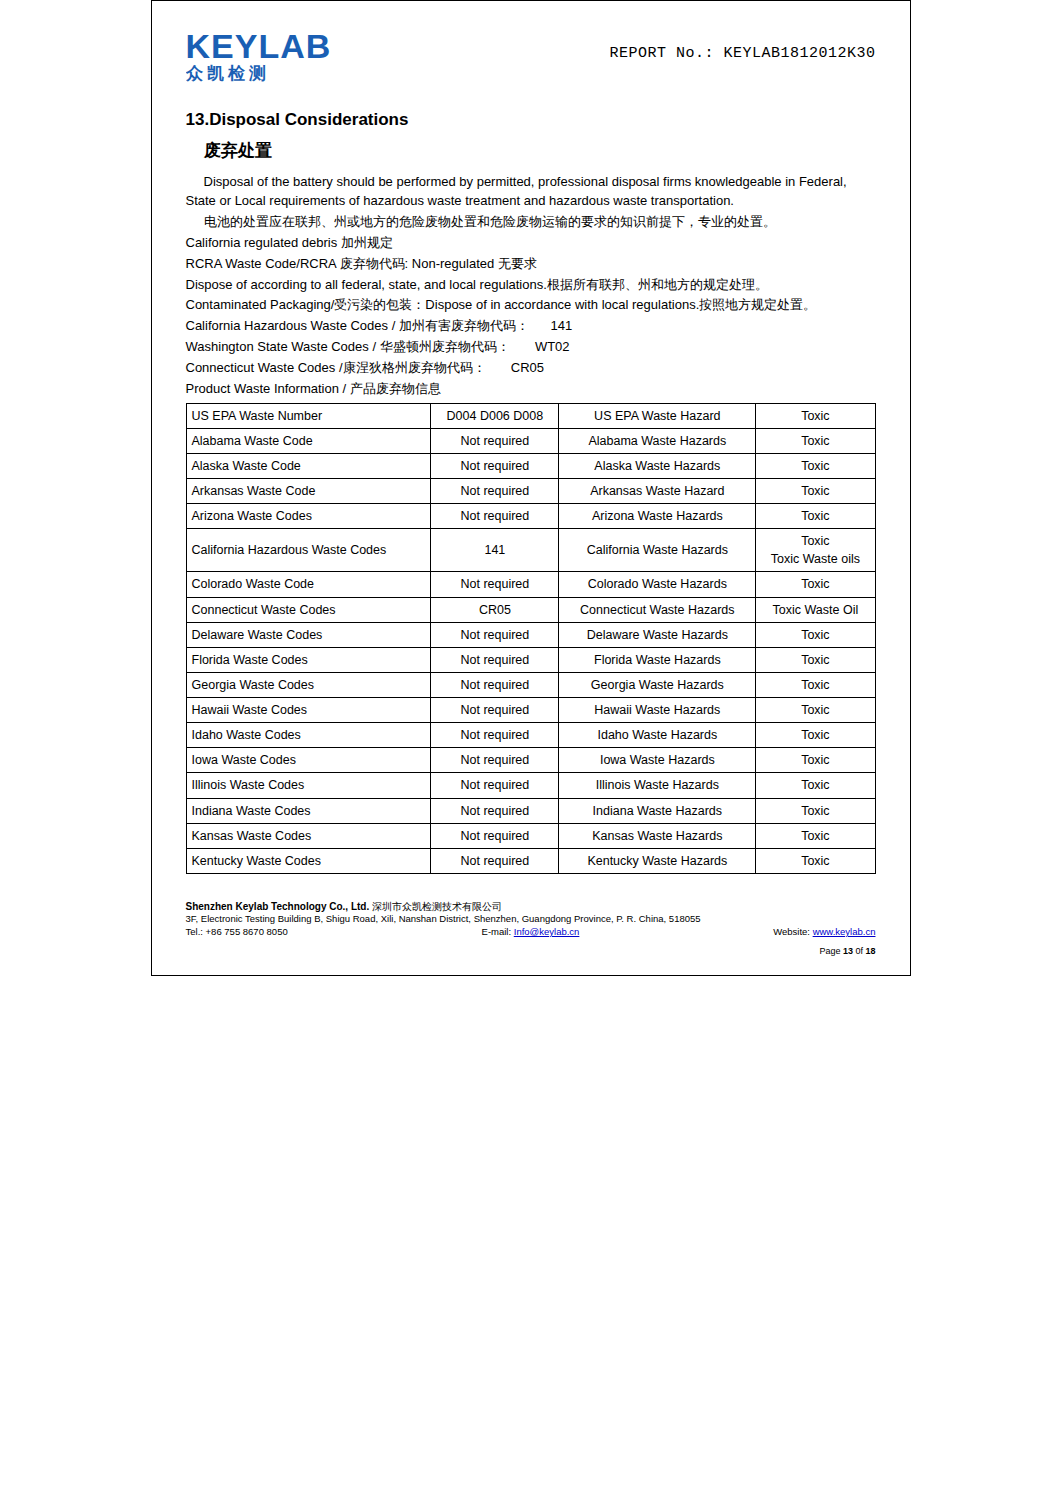KEYLAB
众凯检测
REPORT No.: KEYLAB1812012K30
13.Disposal Considerations
废弃处置
Disposal of the battery should be performed by permitted, professional disposal firms knowledgeable in Federal, State or Local requirements of hazardous waste treatment and hazardous waste transportation.
电池的处置应在联邦、州或地方的危险废物处置和危险废物运输的要求的知识前提下，专业的处置。
California regulated debris 加州规定
RCRA Waste Code/RCRA 废弃物代码: Non-regulated 无要求
Dispose of according to all federal, state, and local regulations.根据所有联邦、州和地方的规定处理。
Contaminated Packaging/受污染的包装：Dispose of in accordance with local regulations.按照地方规定处置。
California Hazardous Waste Codes / 加州有害废弃物代码： 141
Washington State Waste Codes / 华盛顿州废弃物代码： WT02
Connecticut Waste Codes /康涅狄格州废弃物代码： CR05
Product Waste Information / 产品废弃物信息
| US EPA Waste Number | D004 D006 D008 | US EPA Waste Hazard | Toxic |
| Alabama Waste Code | Not required | Alabama Waste Hazards | Toxic |
| Alaska Waste Code | Not required | Alaska Waste Hazards | Toxic |
| Arkansas Waste Code | Not required | Arkansas Waste Hazard | Toxic |
| Arizona Waste Codes | Not required | Arizona Waste Hazards | Toxic |
| California Hazardous Waste Codes | 141 | California Waste Hazards | Toxic Toxic Waste oils |
| Colorado Waste Code | Not required | Colorado Waste Hazards | Toxic |
| Connecticut Waste Codes | CR05 | Connecticut Waste Hazards | Toxic Waste Oil |
| Delaware Waste Codes | Not required | Delaware Waste Hazards | Toxic |
| Florida Waste Codes | Not required | Florida Waste Hazards | Toxic |
| Georgia Waste Codes | Not required | Georgia Waste Hazards | Toxic |
| Hawaii Waste Codes | Not required | Hawaii Waste Hazards | Toxic |
| Idaho Waste Codes | Not required | Idaho Waste Hazards | Toxic |
| Iowa Waste Codes | Not required | Iowa Waste Hazards | Toxic |
| Illinois Waste Codes | Not required | Illinois Waste Hazards | Toxic |
| Indiana Waste Codes | Not required | Indiana Waste Hazards | Toxic |
| Kansas Waste Codes | Not required | Kansas Waste Hazards | Toxic |
| Kentucky Waste Codes | Not required | Kentucky Waste Hazards | Toxic |
Shenzhen Keylab Technology Co., Ltd. 深圳市众凯检测技术有限公司
3F, Electronic Testing Building B, Shigu Road, Xili, Nanshan District, Shenzhen, Guangdong Province, P. R. China, 518055
Tel.: +86 755 8670 8050 E-mail: Info@keylab.cn Website: www.keylab.cn
Page 13 0f 18